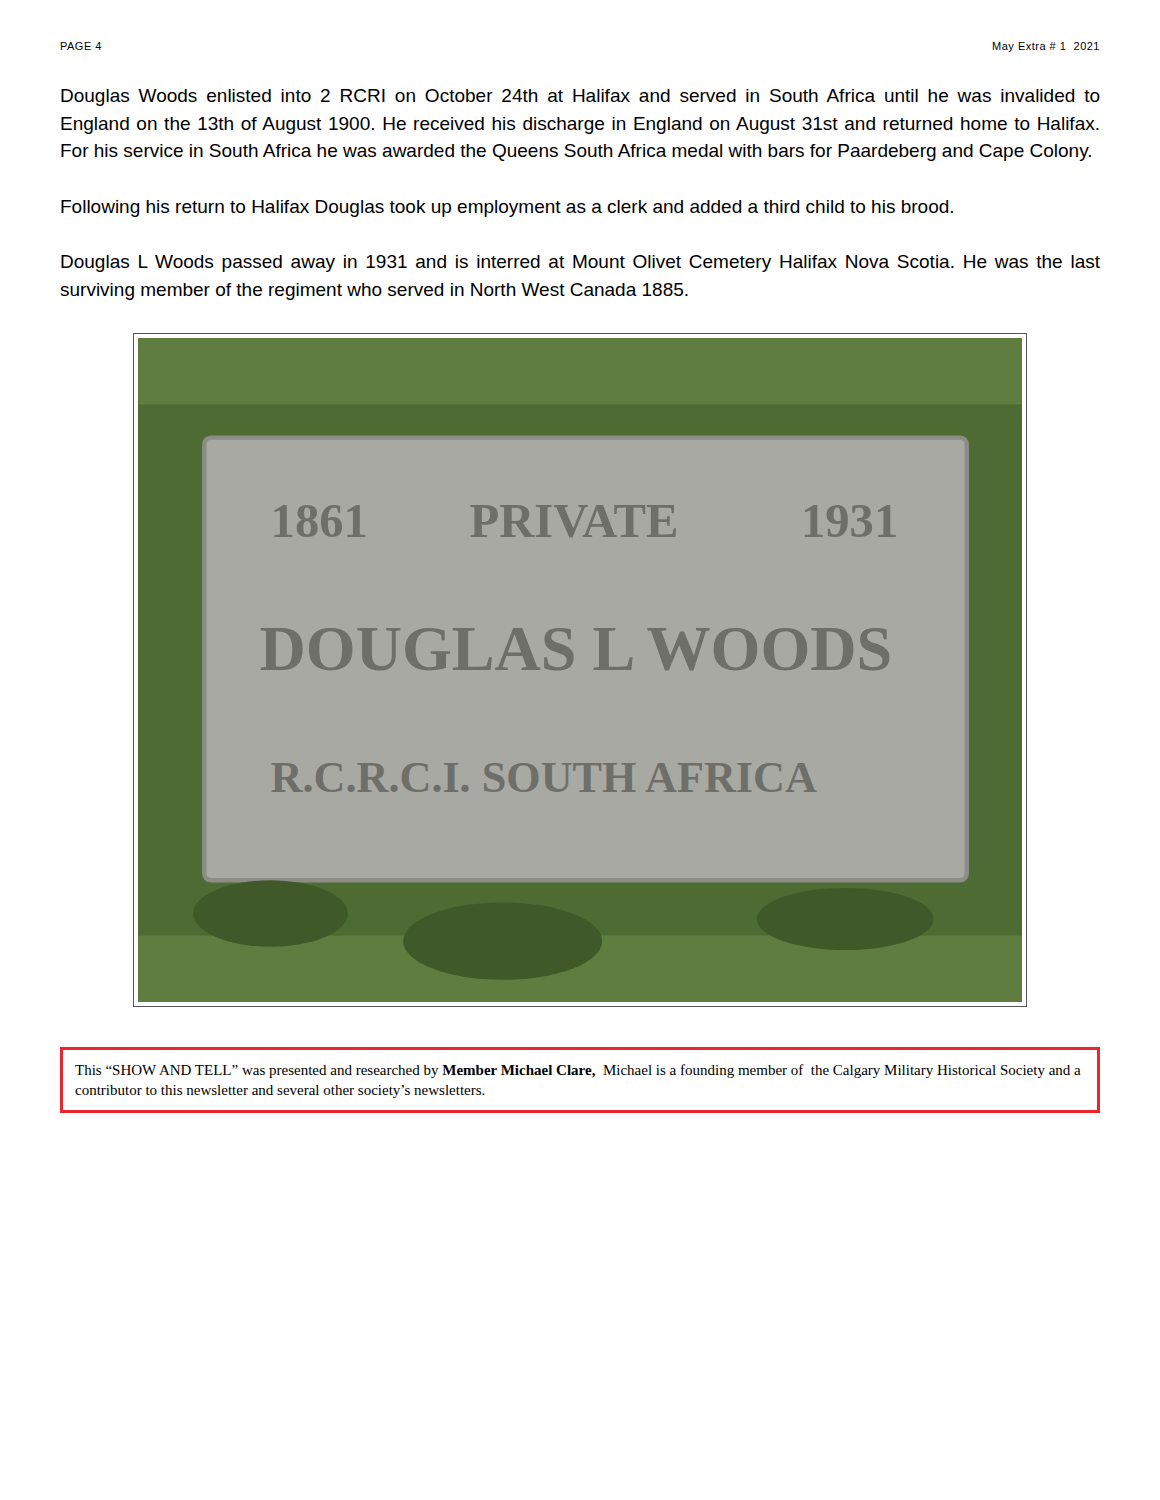PAGE 4 May Extra # 1 2021
Douglas Woods enlisted into 2 RCRI on October 24th at Halifax and served in South Africa until he was invalided to England on the 13th of August 1900. He received his discharge in England on August 31st and returned home to Halifax. For his service in South Africa he was awarded the Queens South Africa medal with bars for Paardeberg and Cape Colony.
Following his return to Halifax Douglas took up employment as a clerk and added a third child to his brood.
Douglas L Woods passed away in 1931 and is interred at Mount Olivet Cemetery Halifax Nova Scotia. He was the last surviving member of the regiment who served in North West Canada 1885.
This “SHOW AND TELL” was presented and researched by Member Michael Clare, Michael is a founding member of the Calgary Military Historical Society and a contributor to this newsletter and several other society’s newsletters.